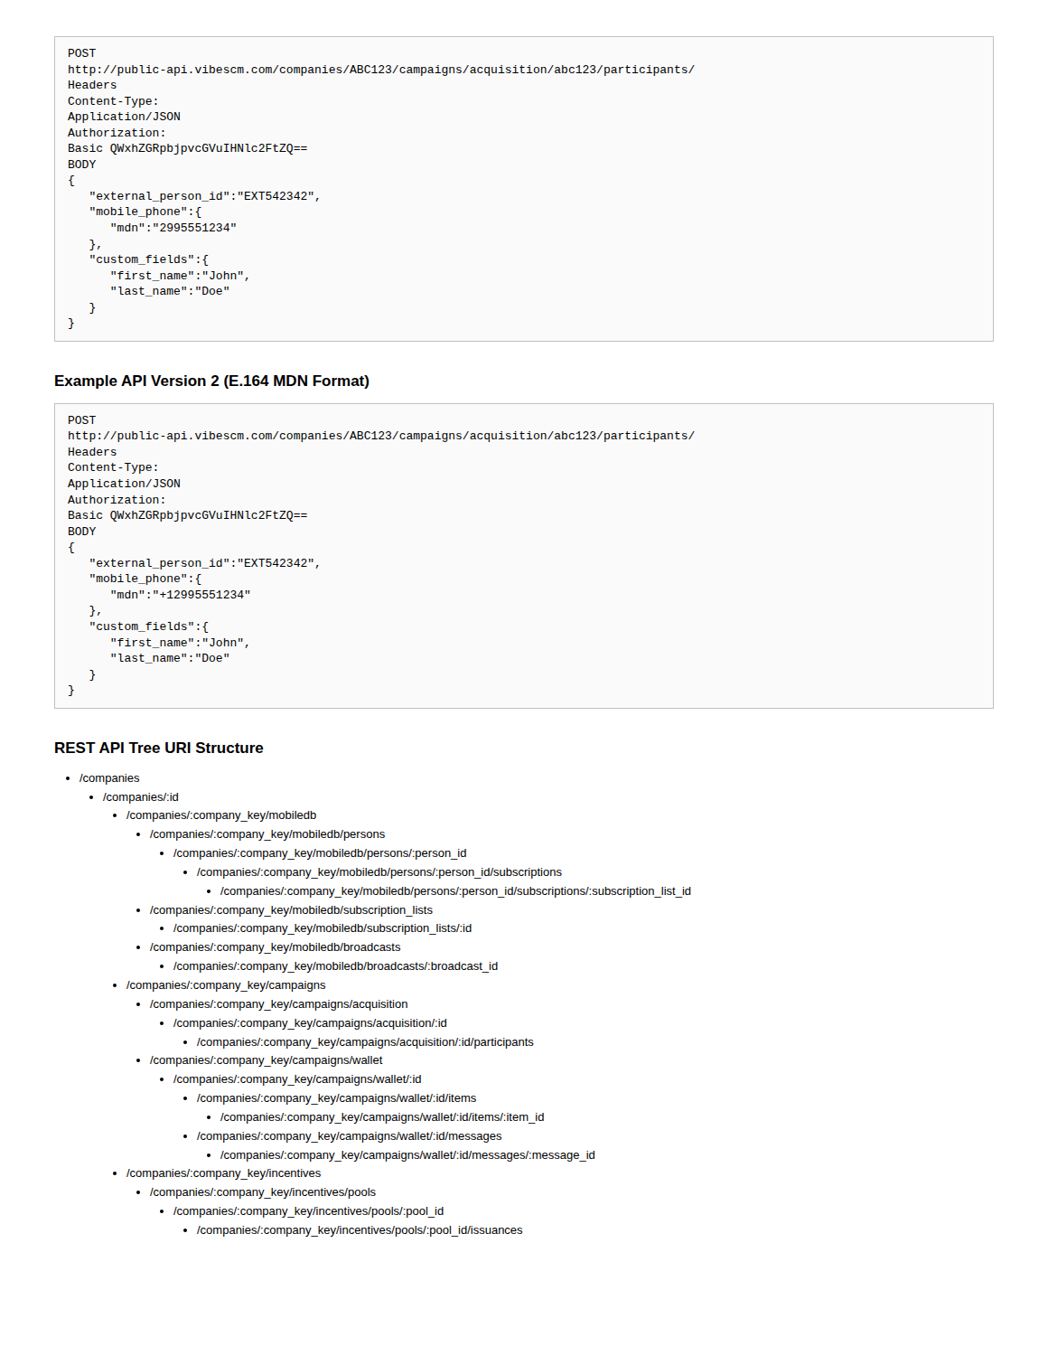POST
http://public-api.vibescm.com/companies/ABC123/campaigns/acquisition/abc123/participants/
Headers
Content-Type:
Application/JSON
Authorization:
Basic QWxhZGRpbjpvcGVuIHNlc2FtZQ==
BODY
{
   "external_person_id":"EXT542342",
   "mobile_phone":{
      "mdn":"2995551234"
   },
   "custom_fields":{
      "first_name":"John",
      "last_name":"Doe"
   }
}
Example API Version 2 (E.164 MDN Format)
POST
http://public-api.vibescm.com/companies/ABC123/campaigns/acquisition/abc123/participants/
Headers
Content-Type:
Application/JSON
Authorization:
Basic QWxhZGRpbjpvcGVuIHNlc2FtZQ==
BODY
{
   "external_person_id":"EXT542342",
   "mobile_phone":{
      "mdn":"+12995551234"
   },
   "custom_fields":{
      "first_name":"John",
      "last_name":"Doe"
   }
}
REST API Tree URI Structure
/companies
/companies/:id
/companies/:company_key/mobiledb
/companies/:company_key/mobiledb/persons
/companies/:company_key/mobiledb/persons/:person_id
/companies/:company_key/mobiledb/persons/:person_id/subscriptions
/companies/:company_key/mobiledb/persons/:person_id/subscriptions/:subscription_list_id
/companies/:company_key/mobiledb/subscription_lists
/companies/:company_key/mobiledb/subscription_lists/:id
/companies/:company_key/mobiledb/broadcasts
/companies/:company_key/mobiledb/broadcasts/:broadcast_id
/companies/:company_key/campaigns
/companies/:company_key/campaigns/acquisition
/companies/:company_key/campaigns/acquisition/:id
/companies/:company_key/campaigns/acquisition/:id/participants
/companies/:company_key/campaigns/wallet
/companies/:company_key/campaigns/wallet/:id
/companies/:company_key/campaigns/wallet/:id/items
/companies/:company_key/campaigns/wallet/:id/items/:item_id
/companies/:company_key/campaigns/wallet/:id/messages
/companies/:company_key/campaigns/wallet/:id/messages/:message_id
/companies/:company_key/incentives
/companies/:company_key/incentives/pools
/companies/:company_key/incentives/pools/:pool_id
/companies/:company_key/incentives/pools/:pool_id/issuances